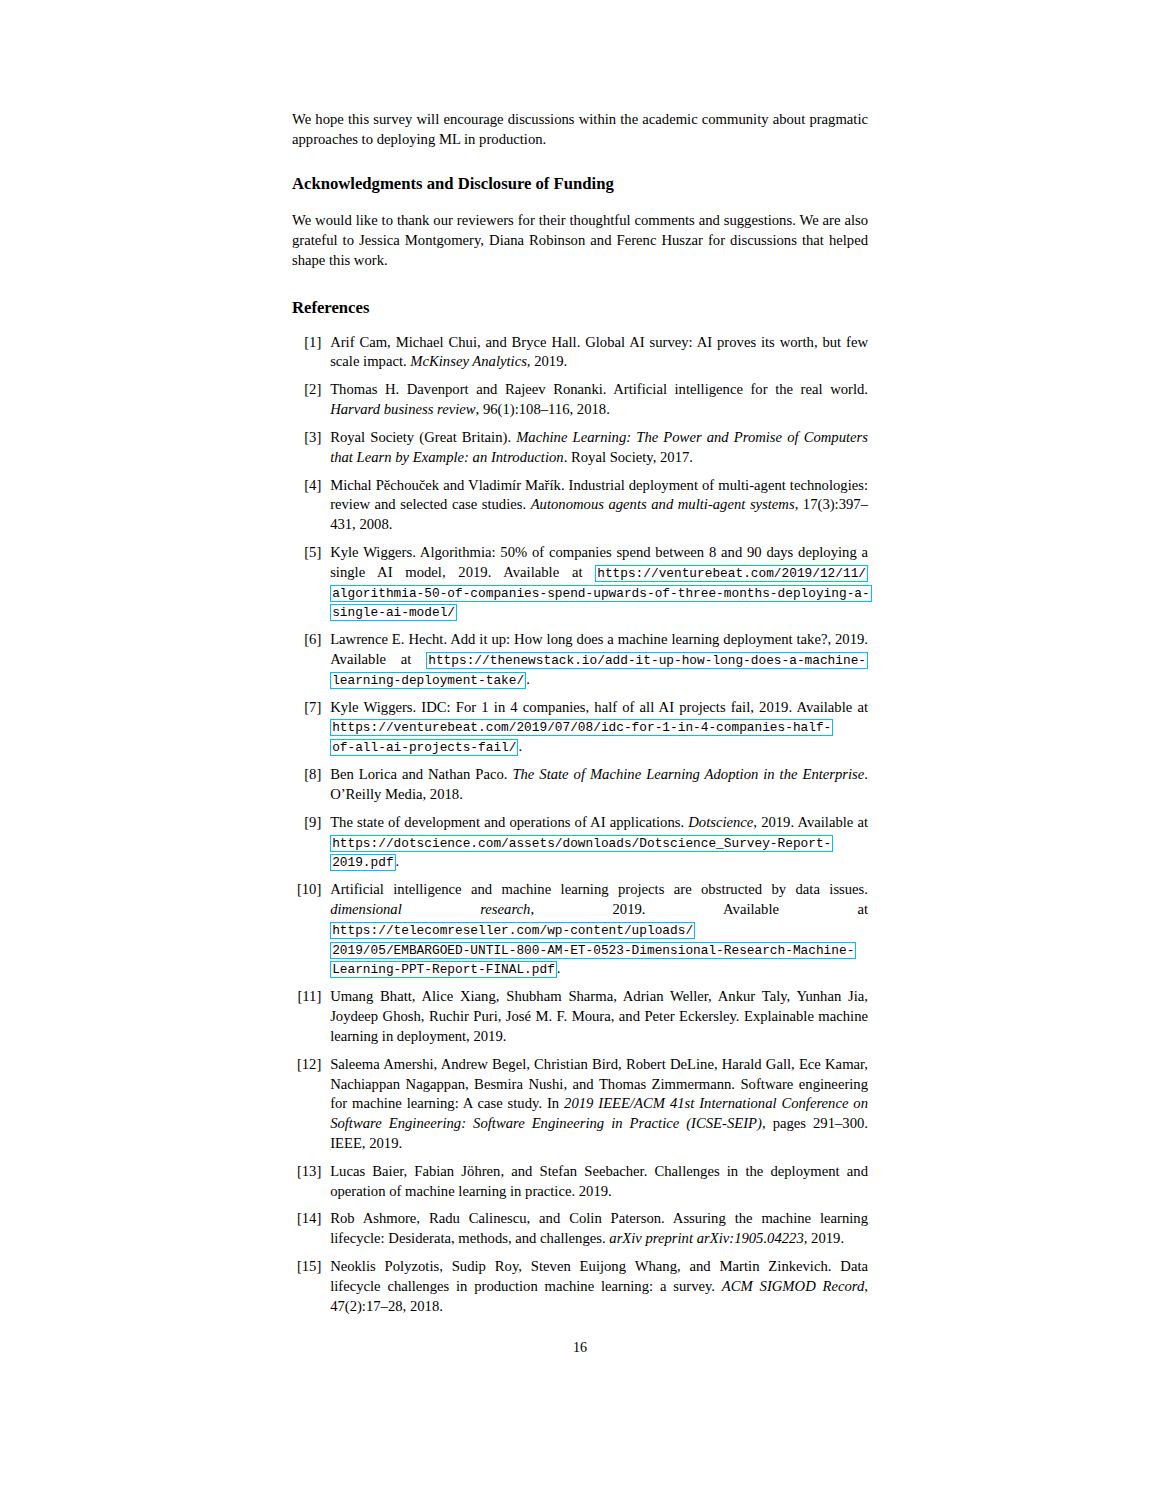We hope this survey will encourage discussions within the academic community about pragmatic approaches to deploying ML in production.
Acknowledgments and Disclosure of Funding
We would like to thank our reviewers for their thoughtful comments and suggestions. We are also grateful to Jessica Montgomery, Diana Robinson and Ferenc Huszar for discussions that helped shape this work.
References
[1] Arif Cam, Michael Chui, and Bryce Hall. Global AI survey: AI proves its worth, but few scale impact. McKinsey Analytics, 2019.
[2] Thomas H. Davenport and Rajeev Ronanki. Artificial intelligence for the real world. Harvard business review, 96(1):108–116, 2018.
[3] Royal Society (Great Britain). Machine Learning: The Power and Promise of Computers that Learn by Example: an Introduction. Royal Society, 2017.
[4] Michal Pěchouček and Vladimír Mařík. Industrial deployment of multi-agent technologies: review and selected case studies. Autonomous agents and multi-agent systems, 17(3):397–431, 2008.
[5] Kyle Wiggers. Algorithmia: 50% of companies spend between 8 and 90 days deploying a single AI model, 2019. Available at https://venturebeat.com/2019/12/11/ algorithmia-50-of-companies-spend-upwards-of-three-months-deploying-a- single-ai-model/
[6] Lawrence E. Hecht. Add it up: How long does a machine learning deployment take?, 2019. Available at https://thenewstack.io/add-it-up-how-long-does-a-machine- learning-deployment-take/.
[7] Kyle Wiggers. IDC: For 1 in 4 companies, half of all AI projects fail, 2019. Available at https://venturebeat.com/2019/07/08/idc-for-1-in-4-companies-half- of-all-ai-projects-fail/.
[8] Ben Lorica and Nathan Paco. The State of Machine Learning Adoption in the Enterprise. O’Reilly Media, 2018.
[9] The state of development and operations of AI applications. Dotscience, 2019. Available at https://dotscience.com/assets/downloads/Dotscience_Survey-Report- 2019.pdf.
[10] Artificial intelligence and machine learning projects are obstructed by data issues. dimensional research, 2019. Available at https://telecomreseller.com/wp-content/uploads/ 2019/05/EMBARGOED-UNTIL-800-AM-ET-0523-Dimensional-Research-Machine- Learning-PPT-Report-FINAL.pdf.
[11] Umang Bhatt, Alice Xiang, Shubham Sharma, Adrian Weller, Ankur Taly, Yunhan Jia, Joydeep Ghosh, Ruchir Puri, José M. F. Moura, and Peter Eckersley. Explainable machine learning in deployment, 2019.
[12] Saleema Amershi, Andrew Begel, Christian Bird, Robert DeLine, Harald Gall, Ece Kamar, Nachiappan Nagappan, Besmira Nushi, and Thomas Zimmermann. Software engineering for machine learning: A case study. In 2019 IEEE/ACM 41st International Conference on Software Engineering: Software Engineering in Practice (ICSE-SEIP), pages 291–300. IEEE, 2019.
[13] Lucas Baier, Fabian Jöhren, and Stefan Seebacher. Challenges in the deployment and operation of machine learning in practice. 2019.
[14] Rob Ashmore, Radu Calinescu, and Colin Paterson. Assuring the machine learning lifecycle: Desiderata, methods, and challenges. arXiv preprint arXiv:1905.04223, 2019.
[15] Neoklis Polyzotis, Sudip Roy, Steven Euijong Whang, and Martin Zinkevich. Data lifecycle challenges in production machine learning: a survey. ACM SIGMOD Record, 47(2):17–28, 2018.
16